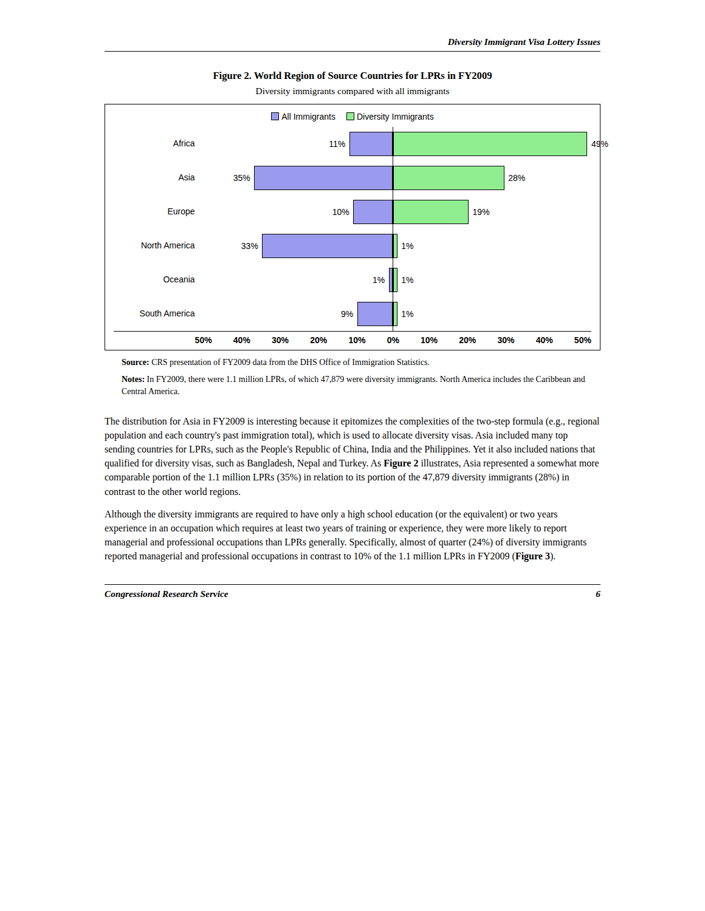Diversity Immigrant Visa Lottery Issues
Figure 2. World Region of Source Countries for LPRs in FY2009
Diversity immigrants compared with all immigrants
All Immigrants
Diversity Immigrants
| Africa | 11% | 49% |
| Asia | 35% | 28% |
| Europe | 10% | 19% |
| North America | 33% | 1% |
| Oceania | 1% | 1% |
| South America | 9% | 1% |
50% 40% 30% 20% 10% 0% 10% 20% 30% 40% 50%
Source: CRS presentation of FY2009 data from the DHS Office of Immigration Statistics.
Notes: In FY2009, there were 1.1 million LPRs, of which 47,879 were diversity immigrants. North America includes the Caribbean and Central America.
The distribution for Asia in FY2009 is interesting because it epitomizes the complexities of the two-step formula (e.g., regional population and each country's past immigration total), which is used to allocate diversity visas. Asia included many top sending countries for LPRs, such as the People's Republic of China, India and the Philippines. Yet it also included nations that qualified for diversity visas, such as Bangladesh, Nepal and Turkey. As Figure 2 illustrates, Asia represented a somewhat more comparable portion of the 1.1 million LPRs (35%) in relation to its portion of the 47,879 diversity immigrants (28%) in contrast to the other world regions.
Although the diversity immigrants are required to have only a high school education (or the equivalent) or two years experience in an occupation which requires at least two years of training or experience, they were more likely to report managerial and professional occupations than LPRs generally. Specifically, almost of quarter (24%) of diversity immigrants reported managerial and professional occupations in contrast to 10% of the 1.1 million LPRs in FY2009 (Figure 3).
Congressional Research Service 6